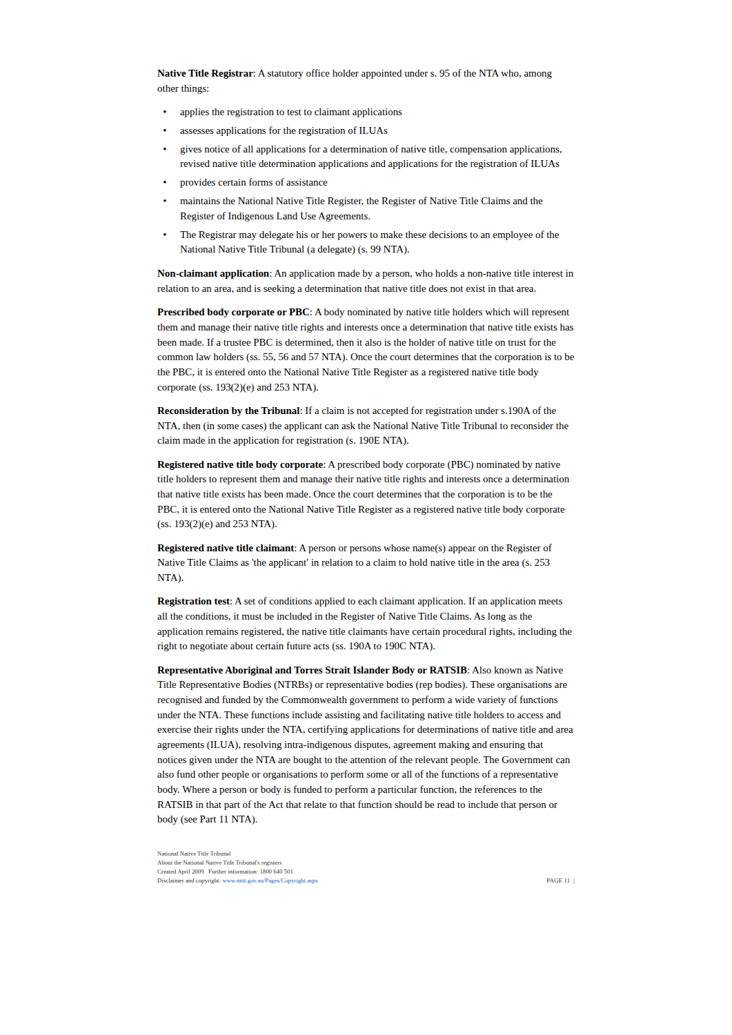Native Title Registrar: A statutory office holder appointed under s. 95 of the NTA who, among other things:
applies the registration to test to claimant applications
assesses applications for the registration of ILUAs
gives notice of all applications for a determination of native title, compensation applications, revised native title determination applications and applications for the registration of ILUAs
provides certain forms of assistance
maintains the National Native Title Register, the Register of Native Title Claims and the Register of Indigenous Land Use Agreements.
The Registrar may delegate his or her powers to make these decisions to an employee of the National Native Title Tribunal (a delegate) (s. 99 NTA).
Non-claimant application: An application made by a person, who holds a non-native title interest in relation to an area, and is seeking a determination that native title does not exist in that area.
Prescribed body corporate or PBC: A body nominated by native title holders which will represent them and manage their native title rights and interests once a determination that native title exists has been made. If a trustee PBC is determined, then it also is the holder of native title on trust for the common law holders (ss. 55, 56 and 57 NTA). Once the court determines that the corporation is to be the PBC, it is entered onto the National Native Title Register as a registered native title body corporate (ss. 193(2)(e) and 253 NTA).
Reconsideration by the Tribunal: If a claim is not accepted for registration under s.190A of the NTA, then (in some cases) the applicant can ask the National Native Title Tribunal to reconsider the claim made in the application for registration (s. 190E NTA).
Registered native title body corporate: A prescribed body corporate (PBC) nominated by native title holders to represent them and manage their native title rights and interests once a determination that native title exists has been made. Once the court determines that the corporation is to be the PBC, it is entered onto the National Native Title Register as a registered native title body corporate (ss. 193(2)(e) and 253 NTA).
Registered native title claimant: A person or persons whose name(s) appear on the Register of Native Title Claims as 'the applicant' in relation to a claim to hold native title in the area (s. 253 NTA).
Registration test: A set of conditions applied to each claimant application. If an application meets all the conditions, it must be included in the Register of Native Title Claims. As long as the application remains registered, the native title claimants have certain procedural rights, including the right to negotiate about certain future acts (ss. 190A to 190C NTA).
Representative Aboriginal and Torres Strait Islander Body or RATSIB: Also known as Native Title Representative Bodies (NTRBs) or representative bodies (rep bodies). These organisations are recognised and funded by the Commonwealth government to perform a wide variety of functions under the NTA. These functions include assisting and facilitating native title holders to access and exercise their rights under the NTA, certifying applications for determinations of native title and area agreements (ILUA), resolving intra-indigenous disputes, agreement making and ensuring that notices given under the NTA are bought to the attention of the relevant people. The Government can also fund other people or organisations to perform some or all of the functions of a representative body. Where a person or body is funded to perform a particular function, the references to the RATSIB in that part of the Act that relate to that function should be read to include that person or body (see Part 11 NTA).
National Native Title Tribunal
About the National Native Title Tribunal's registers
Created April 2009. Further information: 1800 640 501
Disclaimer and copyright: www.nntt.gov.au/Pages/Copyright.aspx PAGE 11 |